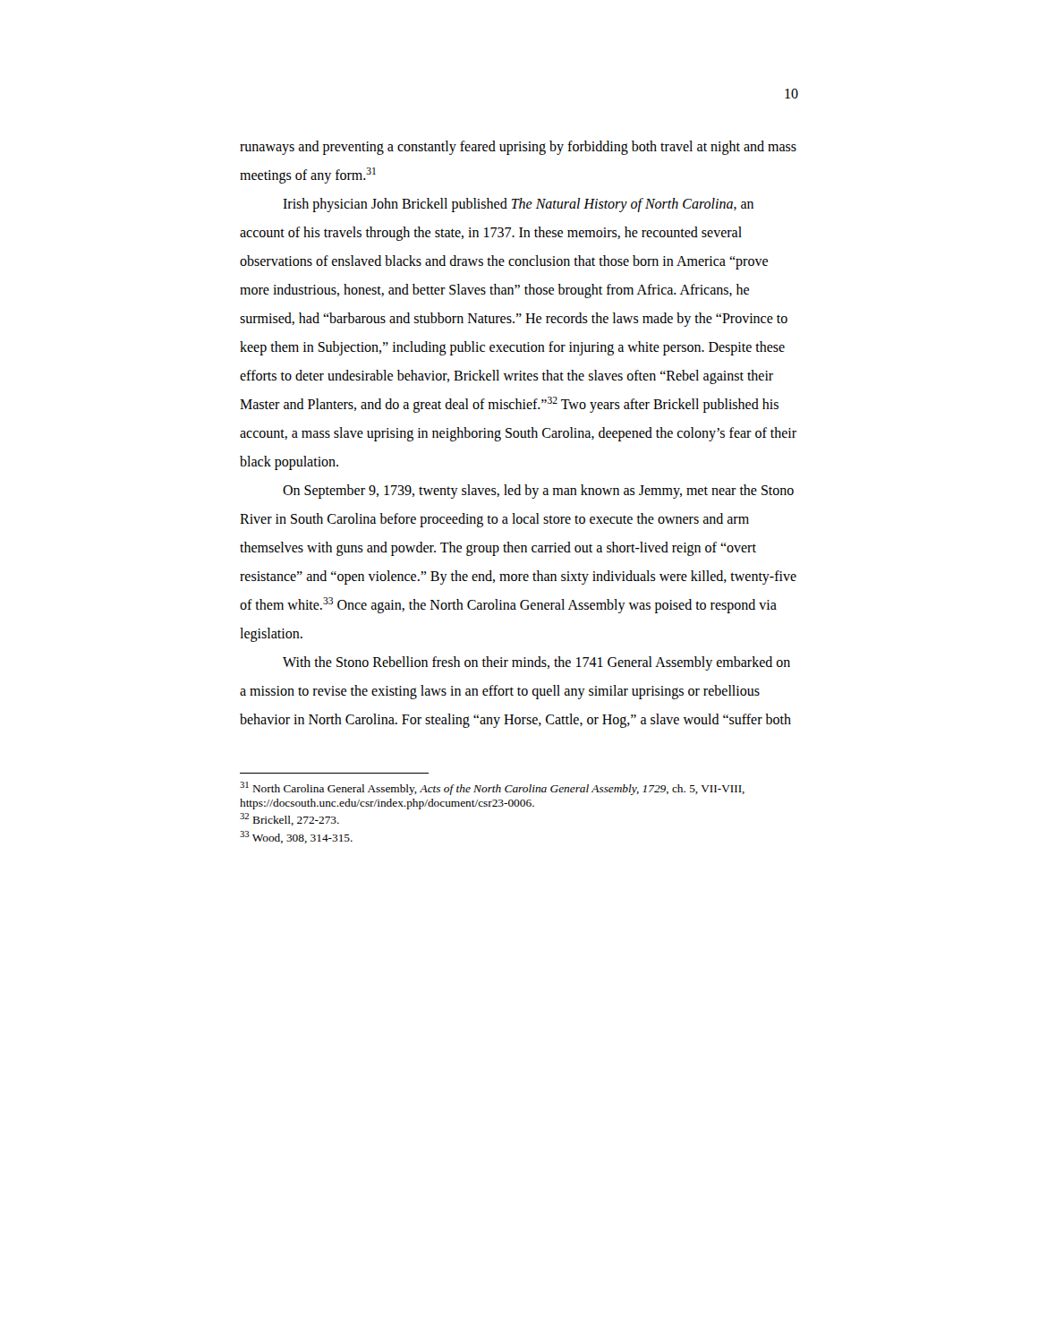10
runaways and preventing a constantly feared uprising by forbidding both travel at night and mass meetings of any form.31
Irish physician John Brickell published The Natural History of North Carolina, an account of his travels through the state, in 1737. In these memoirs, he recounted several observations of enslaved blacks and draws the conclusion that those born in America “prove more industrious, honest, and better Slaves than” those brought from Africa. Africans, he surmised, had “barbarous and stubborn Natures.” He records the laws made by the “Province to keep them in Subjection,” including public execution for injuring a white person. Despite these efforts to deter undesirable behavior, Brickell writes that the slaves often “Rebel against their Master and Planters, and do a great deal of mischief.”32 Two years after Brickell published his account, a mass slave uprising in neighboring South Carolina, deepened the colony’s fear of their black population.
On September 9, 1739, twenty slaves, led by a man known as Jemmy, met near the Stono River in South Carolina before proceeding to a local store to execute the owners and arm themselves with guns and powder. The group then carried out a short-lived reign of “overt resistance” and “open violence.” By the end, more than sixty individuals were killed, twenty-five of them white.33 Once again, the North Carolina General Assembly was poised to respond via legislation.
With the Stono Rebellion fresh on their minds, the 1741 General Assembly embarked on a mission to revise the existing laws in an effort to quell any similar uprisings or rebellious behavior in North Carolina. For stealing “any Horse, Cattle, or Hog,” a slave would “suffer both
31 North Carolina General Assembly, Acts of the North Carolina General Assembly, 1729, ch. 5, VII-VIII, https://docsouth.unc.edu/csr/index.php/document/csr23-0006.
32 Brickell, 272-273.
33 Wood, 308, 314-315.